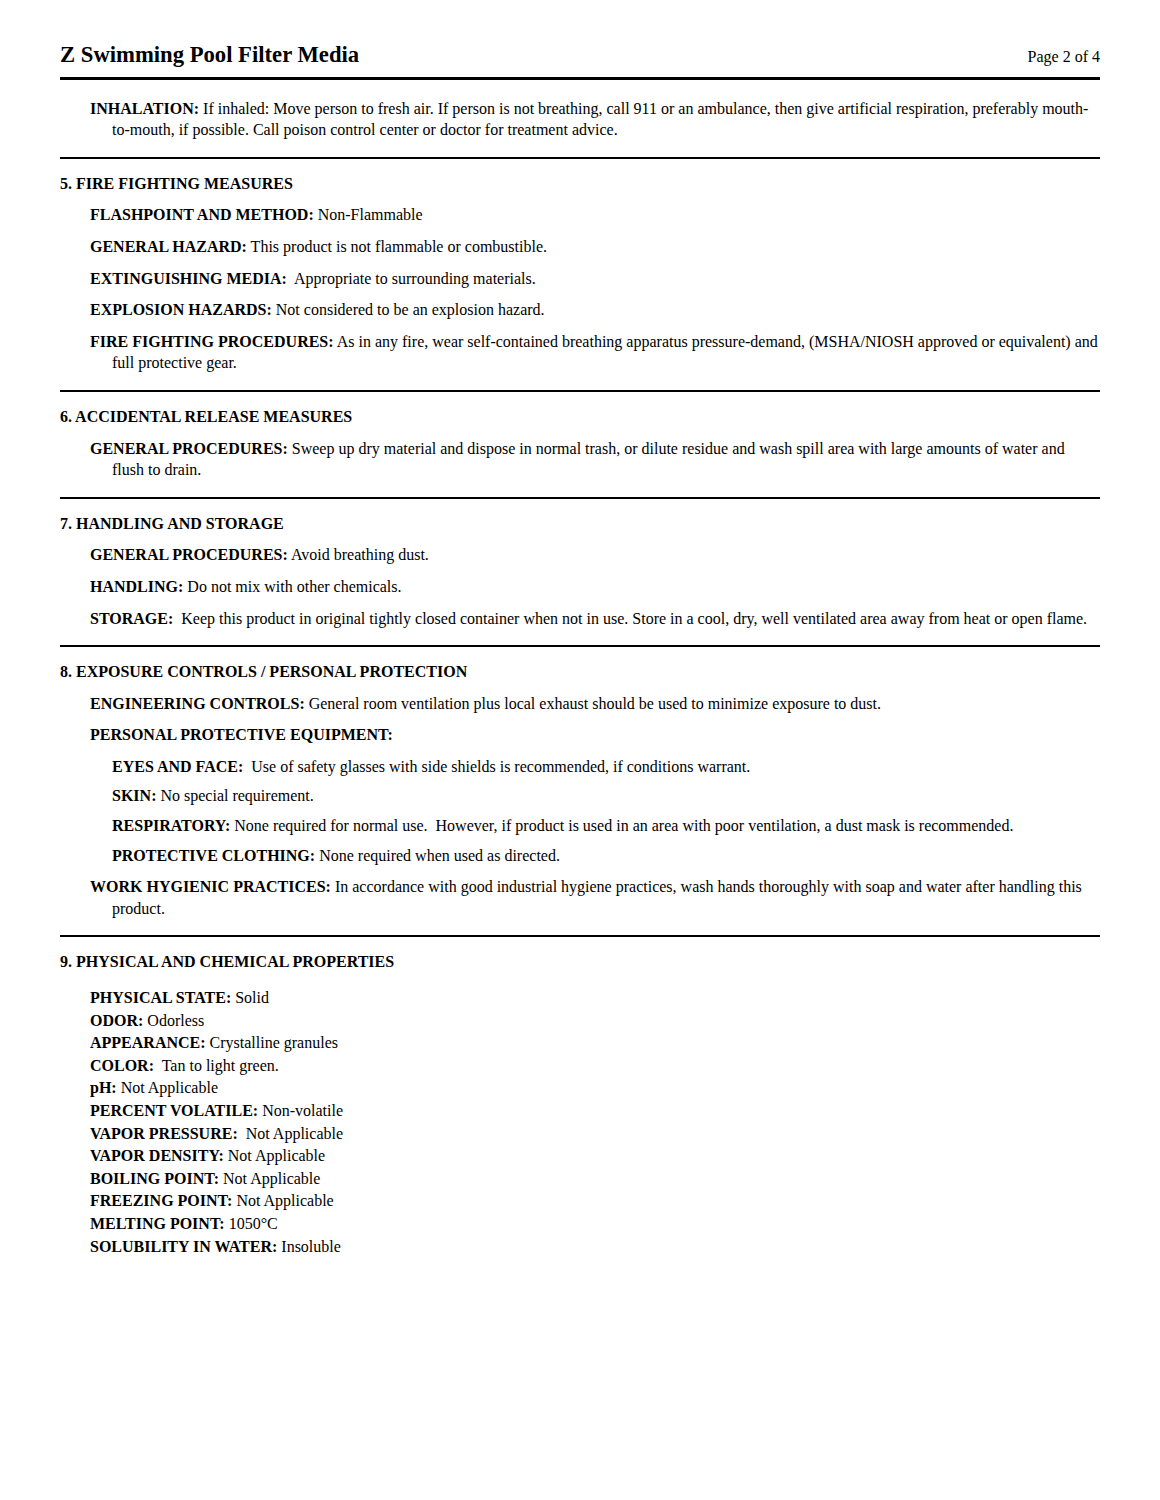Z Swimming Pool Filter Media
Page 2 of 4
INHALATION: If inhaled: Move person to fresh air. If person is not breathing, call 911 or an ambulance, then give artificial respiration, preferably mouth-to-mouth, if possible. Call poison control center or doctor for treatment advice.
5. FIRE FIGHTING MEASURES
FLASHPOINT AND METHOD: Non-Flammable
GENERAL HAZARD: This product is not flammable or combustible.
EXTINGUISHING MEDIA: Appropriate to surrounding materials.
EXPLOSION HAZARDS: Not considered to be an explosion hazard.
FIRE FIGHTING PROCEDURES: As in any fire, wear self-contained breathing apparatus pressure-demand, (MSHA/NIOSH approved or equivalent) and full protective gear.
6. ACCIDENTAL RELEASE MEASURES
GENERAL PROCEDURES: Sweep up dry material and dispose in normal trash, or dilute residue and wash spill area with large amounts of water and flush to drain.
7. HANDLING AND STORAGE
GENERAL PROCEDURES: Avoid breathing dust.
HANDLING: Do not mix with other chemicals.
STORAGE: Keep this product in original tightly closed container when not in use. Store in a cool, dry, well ventilated area away from heat or open flame.
8. EXPOSURE CONTROLS / PERSONAL PROTECTION
ENGINEERING CONTROLS: General room ventilation plus local exhaust should be used to minimize exposure to dust.
PERSONAL PROTECTIVE EQUIPMENT:
EYES AND FACE: Use of safety glasses with side shields is recommended, if conditions warrant.
SKIN: No special requirement.
RESPIRATORY: None required for normal use. However, if product is used in an area with poor ventilation, a dust mask is recommended.
PROTECTIVE CLOTHING: None required when used as directed.
WORK HYGIENIC PRACTICES: In accordance with good industrial hygiene practices, wash hands thoroughly with soap and water after handling this product.
9. PHYSICAL AND CHEMICAL PROPERTIES
PHYSICAL STATE: Solid
ODOR: Odorless
APPEARANCE: Crystalline granules
COLOR: Tan to light green.
pH: Not Applicable
PERCENT VOLATILE: Non-volatile
VAPOR PRESSURE: Not Applicable
VAPOR DENSITY: Not Applicable
BOILING POINT: Not Applicable
FREEZING POINT: Not Applicable
MELTING POINT: 1050°C
SOLUBILITY IN WATER: Insoluble